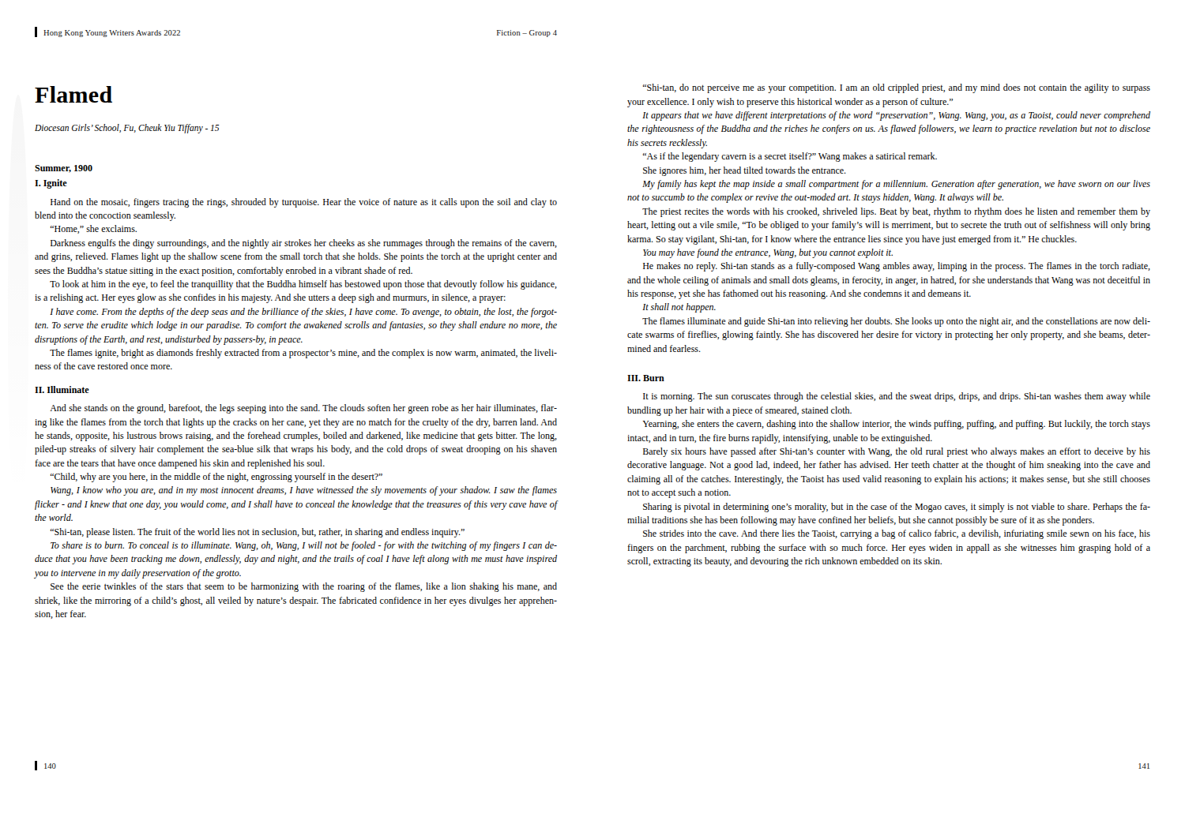Hong Kong Young Writers Awards 2022 Fiction – Group 4
Flamed
Diocesan Girls’ School, Fu, Cheuk Yiu Tiffany - 15
Summer, 1900
I. Ignite
Hand on the mosaic, fingers tracing the rings, shrouded by turquoise. Hear the voice of nature as it calls upon the soil and clay to blend into the concoction seamlessly.
“Home,” she exclaims.
Darkness engulfs the dingy surroundings, and the nightly air strokes her cheeks as she rummages through the remains of the cavern, and grins, relieved. Flames light up the shallow scene from the small torch that she holds. She points the torch at the upright center and sees the Buddha’s statue sitting in the exact position, comfortably enrobed in a vibrant shade of red.
To look at him in the eye, to feel the tranquillity that the Buddha himself has bestowed upon those that devoutly follow his guidance, is a relishing act. Her eyes glow as she confides in his majesty. And she utters a deep sigh and murmurs, in silence, a prayer:
I have come. From the depths of the deep seas and the brilliance of the skies, I have come. To avenge, to obtain, the lost, the forgotten. To serve the erudite which lodge in our paradise. To comfort the awakened scrolls and fantasies, so they shall endure no more, the disruptions of the Earth, and rest, undisturbed by passers-by, in peace.
The flames ignite, bright as diamonds freshly extracted from a prospector’s mine, and the complex is now warm, animated, the liveliness of the cave restored once more.
II. Illuminate
And she stands on the ground, barefoot, the legs seeping into the sand. The clouds soften her green robe as her hair illuminates, flaring like the flames from the torch that lights up the cracks on her cane, yet they are no match for the cruelty of the dry, barren land. And he stands, opposite, his lustrous brows raising, and the forehead crumples, boiled and darkened, like medicine that gets bitter. The long, piled-up streaks of silvery hair complement the sea-blue silk that wraps his body, and the cold drops of sweat drooping on his shaven face are the tears that have once dampened his skin and replenished his soul.
“Child, why are you here, in the middle of the night, engrossing yourself in the desert?”
Wang, I know who you are, and in my most innocent dreams, I have witnessed the sly movements of your shadow. I saw the flames flicker - and I knew that one day, you would come, and I shall have to conceal the knowledge that the treasures of this very cave have of the world.
“Shi-tan, please listen. The fruit of the world lies not in seclusion, but, rather, in sharing and endless inquiry.”
To share is to burn. To conceal is to illuminate. Wang, oh, Wang, I will not be fooled - for with the twitching of my fingers I can deduce that you have been tracking me down, endlessly, day and night, and the trails of coal I have left along with me must have inspired you to intervene in my daily preservation of the grotto.
See the eerie twinkles of the stars that seem to be harmonizing with the roaring of the flames, like a lion shaking his mane, and shriek, like the mirroring of a child’s ghost, all veiled by nature’s despair. The fabricated confidence in her eyes divulges her apprehension, her fear.
140
“Shi-tan, do not perceive me as your competition. I am an old crippled priest, and my mind does not contain the agility to surpass your excellence. I only wish to preserve this historical wonder as a person of culture.”
It appears that we have different interpretations of the word “preservation”, Wang. Wang, you, as a Taoist, could never comprehend the righteousness of the Buddha and the riches he confers on us. As flawed followers, we learn to practice revelation but not to disclose his secrets recklessly.
“As if the legendary cavern is a secret itself?” Wang makes a satirical remark.
She ignores him, her head tilted towards the entrance.
My family has kept the map inside a small compartment for a millennium. Generation after generation, we have sworn on our lives not to succumb to the complex or revive the out-moded art. It stays hidden, Wang. It always will be.
The priest recites the words with his crooked, shriveled lips. Beat by beat, rhythm to rhythm does he listen and remember them by heart, letting out a vile smile, “To be obliged to your family’s will is merriment, but to secrete the truth out of selfishness will only bring karma. So stay vigilant, Shi-tan, for I know where the entrance lies since you have just emerged from it.” He chuckles.
You may have found the entrance, Wang, but you cannot exploit it.
He makes no reply. Shi-tan stands as a fully-composed Wang ambles away, limping in the process. The flames in the torch radiate, and the whole ceiling of animals and small dots gleams, in ferocity, in anger, in hatred, for she understands that Wang was not deceitful in his response, yet she has fathomed out his reasoning. And she condemns it and demeans it.
It shall not happen.
The flames illuminate and guide Shi-tan into relieving her doubts. She looks up onto the night air, and the constellations are now delicate swarms of fireflies, glowing faintly. She has discovered her desire for victory in protecting her only property, and she beams, determined and fearless.
III. Burn
It is morning. The sun coruscates through the celestial skies, and the sweat drips, drips, and drips. Shi-tan washes them away while bundling up her hair with a piece of smeared, stained cloth.
Yearning, she enters the cavern, dashing into the shallow interior, the winds puffing, puffing, and puffing. But luckily, the torch stays intact, and in turn, the fire burns rapidly, intensifying, unable to be extinguished.
Barely six hours have passed after Shi-tan’s counter with Wang, the old rural priest who always makes an effort to deceive by his decorative language. Not a good lad, indeed, her father has advised. Her teeth chatter at the thought of him sneaking into the cave and claiming all of the catches. Interestingly, the Taoist has used valid reasoning to explain his actions; it makes sense, but she still chooses not to accept such a notion.
Sharing is pivotal in determining one’s morality, but in the case of the Mogao caves, it simply is not viable to share. Perhaps the familial traditions she has been following may have confined her beliefs, but she cannot possibly be sure of it as she ponders.
She strides into the cave. And there lies the Taoist, carrying a bag of calico fabric, a devilish, infuriating smile sewn on his face, his fingers on the parchment, rubbing the surface with so much force. Her eyes widen in appall as she witnesses him grasping hold of a scroll, extracting its beauty, and devouring the rich unknown embedded on its skin.
141